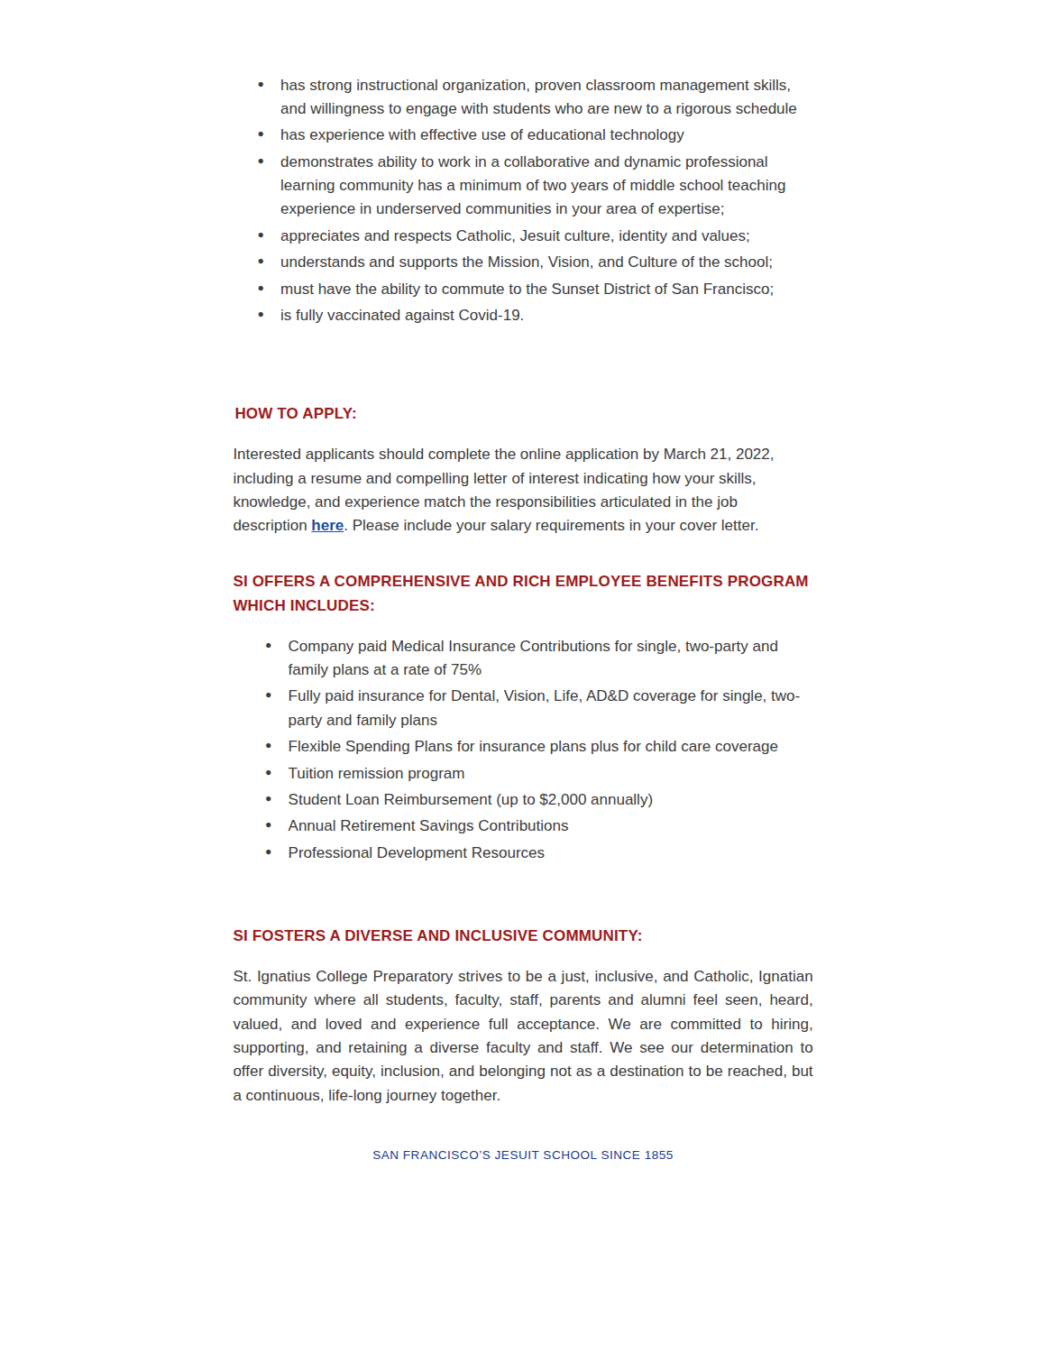has strong instructional organization, proven classroom management skills, and willingness to engage with students who are new to a rigorous schedule
has experience with effective use of educational technology
demonstrates ability to work in a collaborative and dynamic professional learning community has a minimum of two years of middle school teaching experience in underserved communities in your area of expertise;
appreciates and respects Catholic, Jesuit culture, identity and values;
understands and supports the Mission, Vision, and Culture of the school;
must have the ability to commute to the Sunset District of San Francisco;
is fully vaccinated against Covid-19.
HOW TO APPLY:
Interested applicants should complete the online application by March 21, 2022, including a resume and compelling letter of interest indicating how your skills, knowledge, and experience match the responsibilities articulated in the job description here. Please include your salary requirements in your cover letter.
SI OFFERS A COMPREHENSIVE AND RICH EMPLOYEE BENEFITS PROGRAM WHICH INCLUDES:
Company paid Medical Insurance Contributions for single, two-party and family plans at a rate of 75%
Fully paid insurance for Dental, Vision, Life, AD&D coverage for single, two-party and family plans
Flexible Spending Plans for insurance plans plus for child care coverage
Tuition remission program
Student Loan Reimbursement (up to $2,000 annually)
Annual Retirement Savings Contributions
Professional Development Resources
SI FOSTERS A DIVERSE AND INCLUSIVE COMMUNITY:
St. Ignatius College Preparatory strives to be a just, inclusive, and Catholic, Ignatian community where all students, faculty, staff, parents and alumni feel seen, heard, valued, and loved and experience full acceptance. We are committed to hiring, supporting, and retaining a diverse faculty and staff. We see our determination to offer diversity, equity, inclusion, and belonging not as a destination to be reached, but a continuous, life-long journey together.
SAN FRANCISCO’S JESUIT SCHOOL SINCE 1855